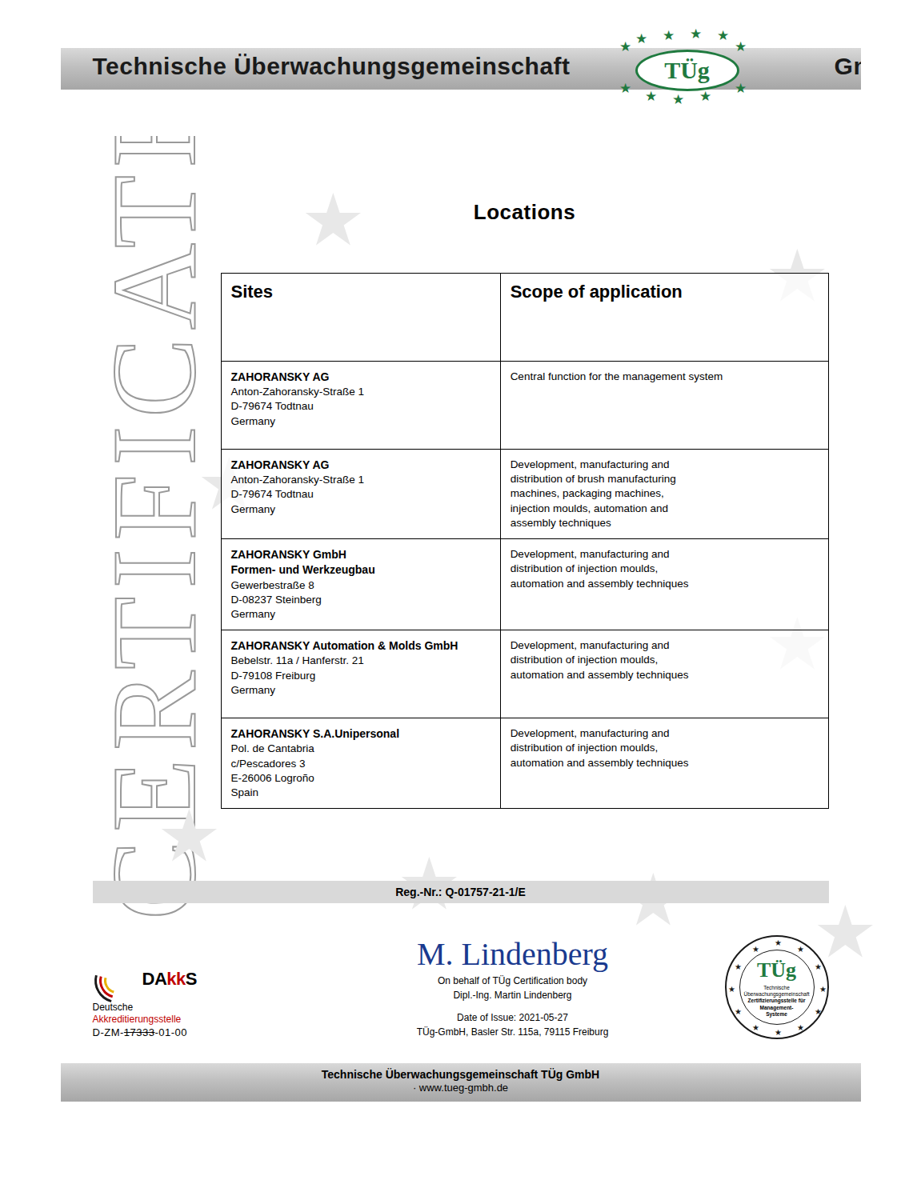Technische ÜberwachungsgemeinschaftGmbH
★ ★ ★ ★ ★ ★
TÜg
★ ★ ★ ★ ★
CERTIFICATE
★ ★ ★ ★ ★ ★ ★ ★
Locations
| Sites | Scope of application |
| --- | --- |
| ZAHORANSKY AG Anton-Zahoransky-Straße 1 D-79674 Todtnau Germany | Central function for the management system |
| ZAHORANSKY AG Anton-Zahoransky-Straße 1 D-79674 Todtnau Germany | Development, manufacturing and distribution of brush manufacturing machines, packaging machines, injection moulds, automation and assembly techniques |
| ZAHORANSKY GmbH Formen- und Werkzeugbau Gewerbestraße 8 D-08237 Steinberg Germany | Development, manufacturing and distribution of injection moulds, automation and assembly techniques |
| ZAHORANSKY Automation & Molds GmbH Bebelstr. 11a / Hanferstr. 21 D-79108 Freiburg Germany | Development, manufacturing and distribution of injection moulds, automation and assembly techniques |
| ZAHORANSKY S.A.Unipersonal Pol. de Cantabria c/Pescadores 3 E-26006 Logroño Spain | Development, manufacturing and distribution of injection moulds, automation and assembly techniques |
Reg.-Nr.: Q-01757-21-1/E
DAkk S
Deutsche
Akkreditierungsstelle
D-ZM-17333-01-00
M. Lindenberg
On behalf of TÜg Certification body
Dipl.-Ing. Martin Lindenberg
Date of Issue: 2021-05-27
TÜg-GmbH, Basler Str. 115a, 79115 Freiburg
★ ★ ★ ★ ★ ★ ★ ★ ★ ★ ★ ★
TÜg
Technische
Überwachungsgemeinschaft
Zertifizierungsstelle für
Management-
Systeme
Technische Überwachungsgemeinschaft TÜg GmbH
· www.tueg-gmbh.de